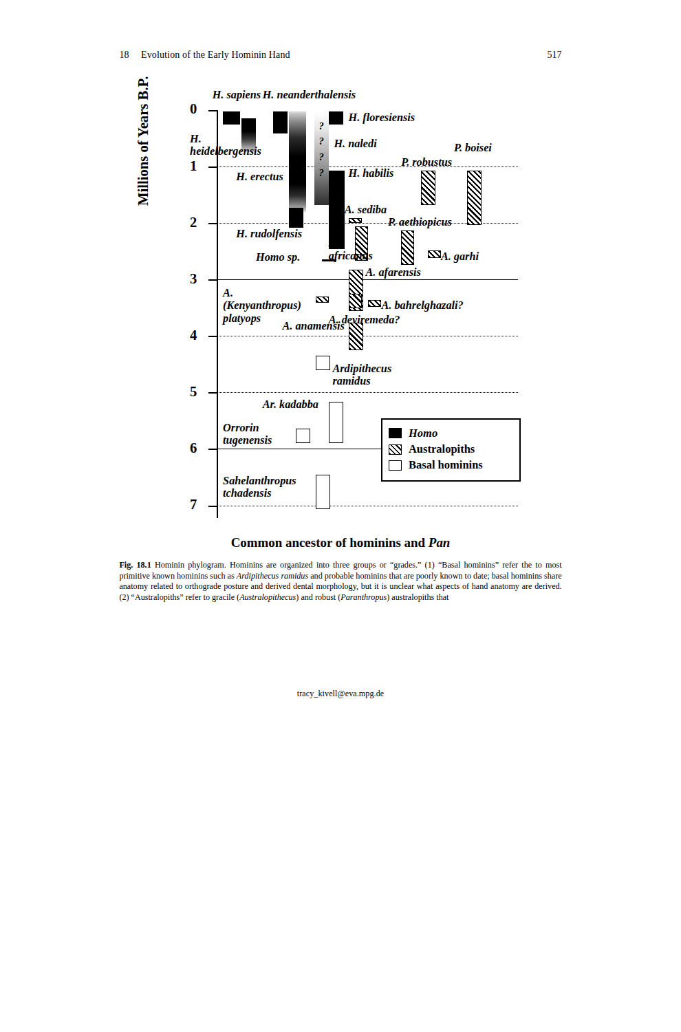18 Evolution of the Early Hominin Hand
517
Millions of Years B.P.
0
1
2
3
4
5
6
7
H. sapiens
H. neanderthalensis
H. floresiensis
H.
heidelbergensis
H. erectus
?
?
?
?
H. naledi
H. habilis
H. rudolfensis
Homo sp.
A. sediba
A.
africanus
A. garhi
P. aethiopicus
P. robustus
P. boisei
A. afarensis
A. (Kenyanthropus)
platyops
A. deyiremeda?
A. bahrelghazali?
A. anamensis
Ardipithecus
ramidus
Ar. kadabba
Orrorin
tugenensis
Sahelanthropus
tchadensis
Homo
Australopiths
Basal hominins
Common ancestor of hominins and Pan
Fig. 18.1 Hominin phylogram. Hominins are organized into three groups or “grades.” (1) “Basal hominins” refer the to most primitive known hominins such as Ardipithecus ramidus and probable hominins that are poorly known to date; basal hominins share anatomy related to orthograde posture and derived dental morphology, but it is unclear what aspects of hand anatomy are derived. (2) “Australopiths” refer to gracile (Australopithecus) and robust (Paranthropus) australopiths that
tracy_kivell@eva.mpg.de